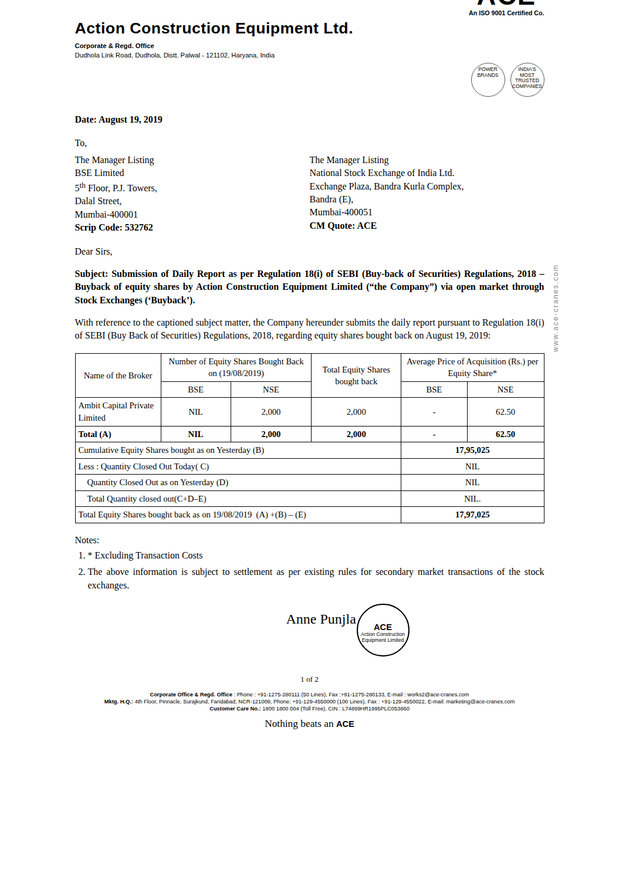ACE
An ISO 9001 Certified Co.
Action Construction Equipment Ltd.
Corporate & Regd. Office
Dudhola Link Road, Dudhola, Distt. Palwal - 121102, Haryana, India
POWER BRANDS INDIA'S MOST TRUSTED COMPANIES
Date: August 19, 2019
To,
| The Manager Listing BSE Limited 5 th Floor, P.J. Towers, Dalal Street, Mumbai-400001 Scrip Code: 532762 | The Manager Listing National Stock Exchange of India Ltd. Exchange Plaza, Bandra Kurla Complex, Bandra (E), Mumbai-400051 CM Quote: ACE |
Dear Sirs,
Subject: Submission of Daily Report as per Regulation 18(i) of SEBI (Buy-back of Securities) Regulations, 2018 – Buyback of equity shares by Action Construction Equipment Limited (“the Company”) via open market through Stock Exchanges (‘Buyback’).
With reference to the captioned subject matter, the Company hereunder submits the daily report pursuant to Regulation 18(i) of SEBI (Buy Back of Securities) Regulations, 2018, regarding equity shares bought back on August 19, 2019:
| Name of the Broker | Number of Equity Shares Bought Back on (19/08/2019) | Total Equity Shares bought back | Average Price of Acquisition (Rs.) per Equity Share* |
| --- | --- | --- | --- |
| BSE | NSE | BSE | NSE |
| Ambit Capital Private Limited | NIL | 2,000 | 2,000 | - | 62.50 |
| Total (A) | NIL | 2,000 | 2,000 | - | 62.50 |
| Cumulative Equity Shares bought as on Yesterday (B) | 17,95,025 |
| Less : Quantity Closed Out Today( C) | NIL |
| Quantity Closed Out as on Yesterday (D) | NIL |
| Total Quantity closed out(C+D–E) | NIL. |
| Total Equity Shares bought back as on 19/08/2019 (A) +(B) – (E) | 17,97,025 |
Notes:
* Excluding Transaction Costs
The above information is subject to settlement as per existing rules for secondary market transactions of the stock exchanges.
Anne Punjla
ACE Action Construction Equipment Limited
1 of 2
Corporate Office & Regd. Office : Phone : +91-1275-280111 (50 Lines), Fax :+91-1275-280133, E-mail : works2@ace-cranes.com
Mktg. H.Q.: 4th Floor, Pinnacle, Surajkund, Faridabad, NCR-121009, Phone: +91-129-4550000 (100 Lines), Fax : +91-129-4550022, E-mail: marketing@ace-cranes.com
Customer Care No.: 1800 1800 004 (Toll Free), CIN : L74899HR1995PLC053860
Nothing beats an ACE
www.ace-cranes.com